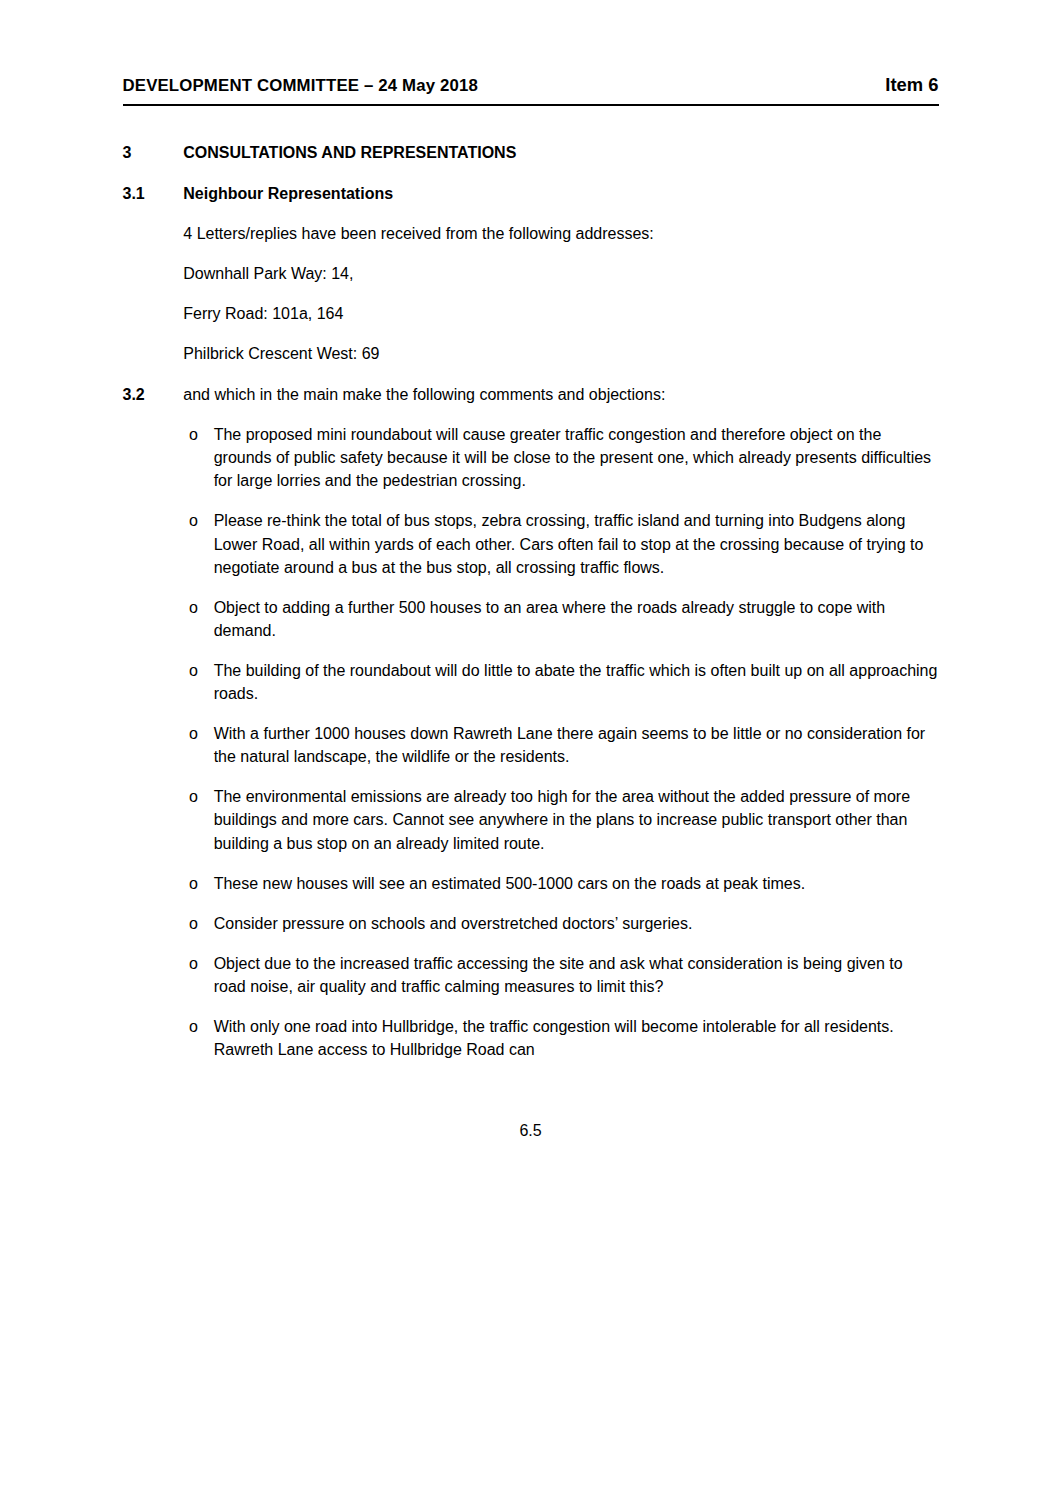DEVELOPMENT COMMITTEE – 24 May 2018 Item 6
3
CONSULTATIONS AND REPRESENTATIONS
3.1
Neighbour Representations
4 Letters/replies have been received from the following addresses:
Downhall Park Way: 14,
Ferry Road: 101a, 164
Philbrick Crescent West: 69
3.2
and which in the main make the following comments and objections:
The proposed mini roundabout will cause greater traffic congestion and therefore object on the grounds of public safety because it will be close to the present one, which already presents difficulties for large lorries and the pedestrian crossing.
Please re-think the total of bus stops, zebra crossing, traffic island and turning into Budgens along Lower Road, all within yards of each other. Cars often fail to stop at the crossing because of trying to negotiate around a bus at the bus stop, all crossing traffic flows.
Object to adding a further 500 houses to an area where the roads already struggle to cope with demand.
The building of the roundabout will do little to abate the traffic which is often built up on all approaching roads.
With a further 1000 houses down Rawreth Lane there again seems to be little or no consideration for the natural landscape, the wildlife or the residents.
The environmental emissions are already too high for the area without the added pressure of more buildings and more cars. Cannot see anywhere in the plans to increase public transport other than building a bus stop on an already limited route.
These new houses will see an estimated 500-1000 cars on the roads at peak times.
Consider pressure on schools and overstretched doctors’ surgeries.
Object due to the increased traffic accessing the site and ask what consideration is being given to road noise, air quality and traffic calming measures to limit this?
With only one road into Hullbridge, the traffic congestion will become intolerable for all residents. Rawreth Lane access to Hullbridge Road can
6.5